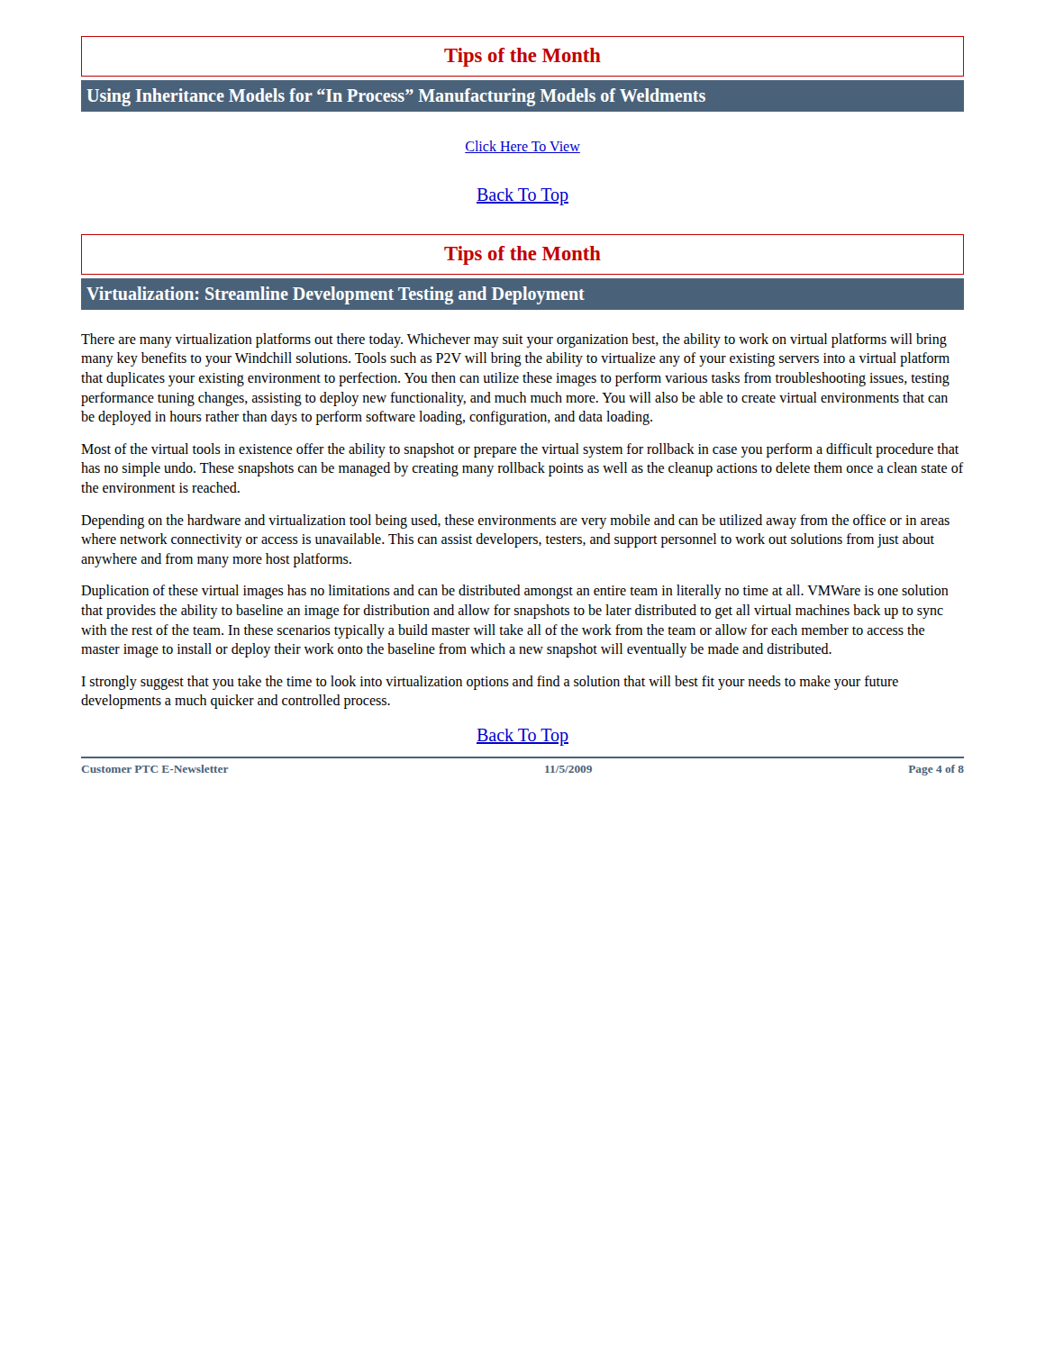Tips of the Month
Using Inheritance Models for “In Process” Manufacturing Models of Weldments
Click Here To View
Back To Top
Tips of the Month
Virtualization: Streamline Development Testing and Deployment
There are many virtualization platforms out there today. Whichever may suit your organization best, the ability to work on virtual platforms will bring many key benefits to your Windchill solutions. Tools such as P2V will bring the ability to virtualize any of your existing servers into a virtual platform that duplicates your existing environment to perfection. You then can utilize these images to perform various tasks from troubleshooting issues, testing performance tuning changes, assisting to deploy new functionality, and much much more. You will also be able to create virtual environments that can be deployed in hours rather than days to perform software loading, configuration, and data loading.
Most of the virtual tools in existence offer the ability to snapshot or prepare the virtual system for rollback in case you perform a difficult procedure that has no simple undo. These snapshots can be managed by creating many rollback points as well as the cleanup actions to delete them once a clean state of the environment is reached.
Depending on the hardware and virtualization tool being used, these environments are very mobile and can be utilized away from the office or in areas where network connectivity or access is unavailable. This can assist developers, testers, and support personnel to work out solutions from just about anywhere and from many more host platforms.
Duplication of these virtual images has no limitations and can be distributed amongst an entire team in literally no time at all. VMWare is one solution that provides the ability to baseline an image for distribution and allow for snapshots to be later distributed to get all virtual machines back up to sync with the rest of the team. In these scenarios typically a build master will take all of the work from the team or allow for each member to access the master image to install or deploy their work onto the baseline from which a new snapshot will eventually be made and distributed.
I strongly suggest that you take the time to look into virtualization options and find a solution that will best fit your needs to make your future developments a much quicker and controlled process.
Back To Top
Customer PTC E-Newsletter 11/5/2009 Page 4 of 8